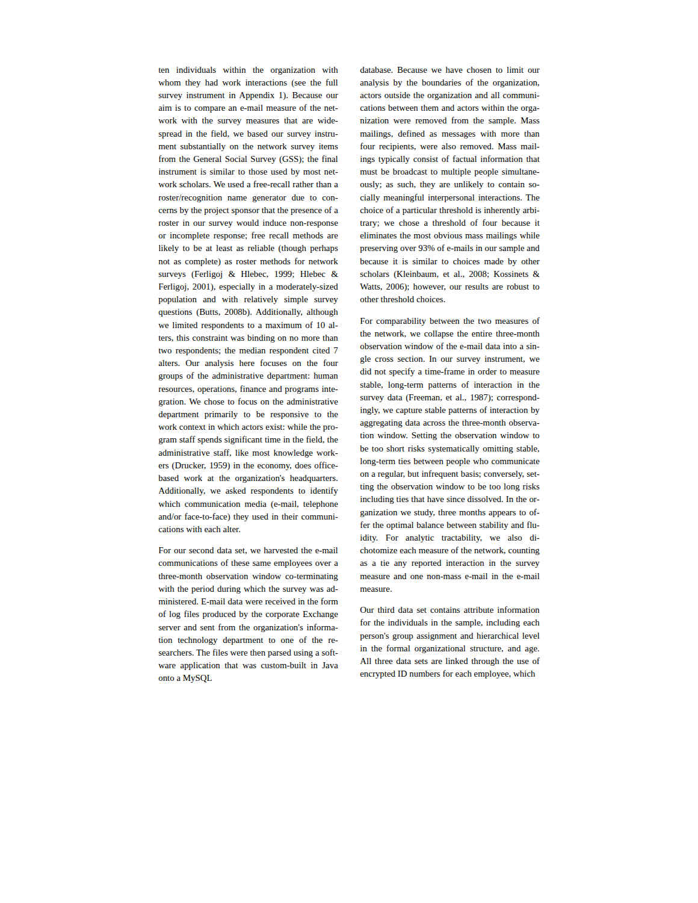ten individuals within the organization with whom they had work interactions (see the full survey instrument in Appendix 1). Because our aim is to compare an e-mail measure of the network with the survey measures that are widespread in the field, we based our survey instrument substantially on the network survey items from the General Social Survey (GSS); the final instrument is similar to those used by most network scholars. We used a free-recall rather than a roster/recognition name generator due to concerns by the project sponsor that the presence of a roster in our survey would induce non-response or incomplete response; free recall methods are likely to be at least as reliable (though perhaps not as complete) as roster methods for network surveys (Ferligoj & Hlebec, 1999; Hlebec & Ferligoj, 2001), especially in a moderately-sized population and with relatively simple survey questions (Butts, 2008b). Additionally, although we limited respondents to a maximum of 10 alters, this constraint was binding on no more than two respondents; the median respondent cited 7 alters. Our analysis here focuses on the four groups of the administrative department: human resources, operations, finance and programs integration. We chose to focus on the administrative department primarily to be responsive to the work context in which actors exist: while the program staff spends significant time in the field, the administrative staff, like most knowledge workers (Drucker, 1959) in the economy, does office-based work at the organization's headquarters. Additionally, we asked respondents to identify which communication media (e-mail, telephone and/or face-to-face) they used in their communications with each alter.
For our second data set, we harvested the e-mail communications of these same employees over a three-month observation window co-terminating with the period during which the survey was administered. E-mail data were received in the form of log files produced by the corporate Exchange server and sent from the organization's information technology department to one of the researchers. The files were then parsed using a software application that was custom-built in Java onto a MySQL
database. Because we have chosen to limit our analysis by the boundaries of the organization, actors outside the organization and all communications between them and actors within the organization were removed from the sample. Mass mailings, defined as messages with more than four recipients, were also removed. Mass mailings typically consist of factual information that must be broadcast to multiple people simultaneously; as such, they are unlikely to contain socially meaningful interpersonal interactions. The choice of a particular threshold is inherently arbitrary; we chose a threshold of four because it eliminates the most obvious mass mailings while preserving over 93% of e-mails in our sample and because it is similar to choices made by other scholars (Kleinbaum, et al., 2008; Kossinets & Watts, 2006); however, our results are robust to other threshold choices.
For comparability between the two measures of the network, we collapse the entire three-month observation window of the e-mail data into a single cross section. In our survey instrument, we did not specify a time-frame in order to measure stable, long-term patterns of interaction in the survey data (Freeman, et al., 1987); correspondingly, we capture stable patterns of interaction by aggregating data across the three-month observation window. Setting the observation window to be too short risks systematically omitting stable, long-term ties between people who communicate on a regular, but infrequent basis; conversely, setting the observation window to be too long risks including ties that have since dissolved. In the organization we study, three months appears to offer the optimal balance between stability and fluidity. For analytic tractability, we also dichotomize each measure of the network, counting as a tie any reported interaction in the survey measure and one non-mass e-mail in the e-mail measure.
Our third data set contains attribute information for the individuals in the sample, including each person's group assignment and hierarchical level in the formal organizational structure, and age. All three data sets are linked through the use of encrypted ID numbers for each employee, which